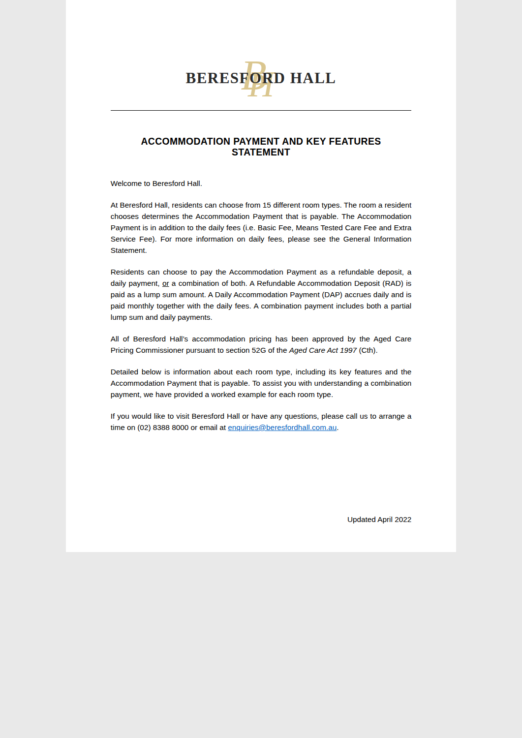BH BERESFORD HALL
ACCOMMODATION PAYMENT AND KEY FEATURES STATEMENT
Welcome to Beresford Hall.
At Beresford Hall, residents can choose from 15 different room types. The room a resident chooses determines the Accommodation Payment that is payable. The Accommodation Payment is in addition to the daily fees (i.e. Basic Fee, Means Tested Care Fee and Extra Service Fee). For more information on daily fees, please see the General Information Statement.
Residents can choose to pay the Accommodation Payment as a refundable deposit, a daily payment, or a combination of both. A Refundable Accommodation Deposit (RAD) is paid as a lump sum amount. A Daily Accommodation Payment (DAP) accrues daily and is paid monthly together with the daily fees. A combination payment includes both a partial lump sum and daily payments.
All of Beresford Hall’s accommodation pricing has been approved by the Aged Care Pricing Commissioner pursuant to section 52G of the Aged Care Act 1997 (Cth).
Detailed below is information about each room type, including its key features and the Accommodation Payment that is payable. To assist you with understanding a combination payment, we have provided a worked example for each room type.
If you would like to visit Beresford Hall or have any questions, please call us to arrange a time on (02) 8388 8000 or email at enquiries@beresfordhall.com.au.
Updated April 2022